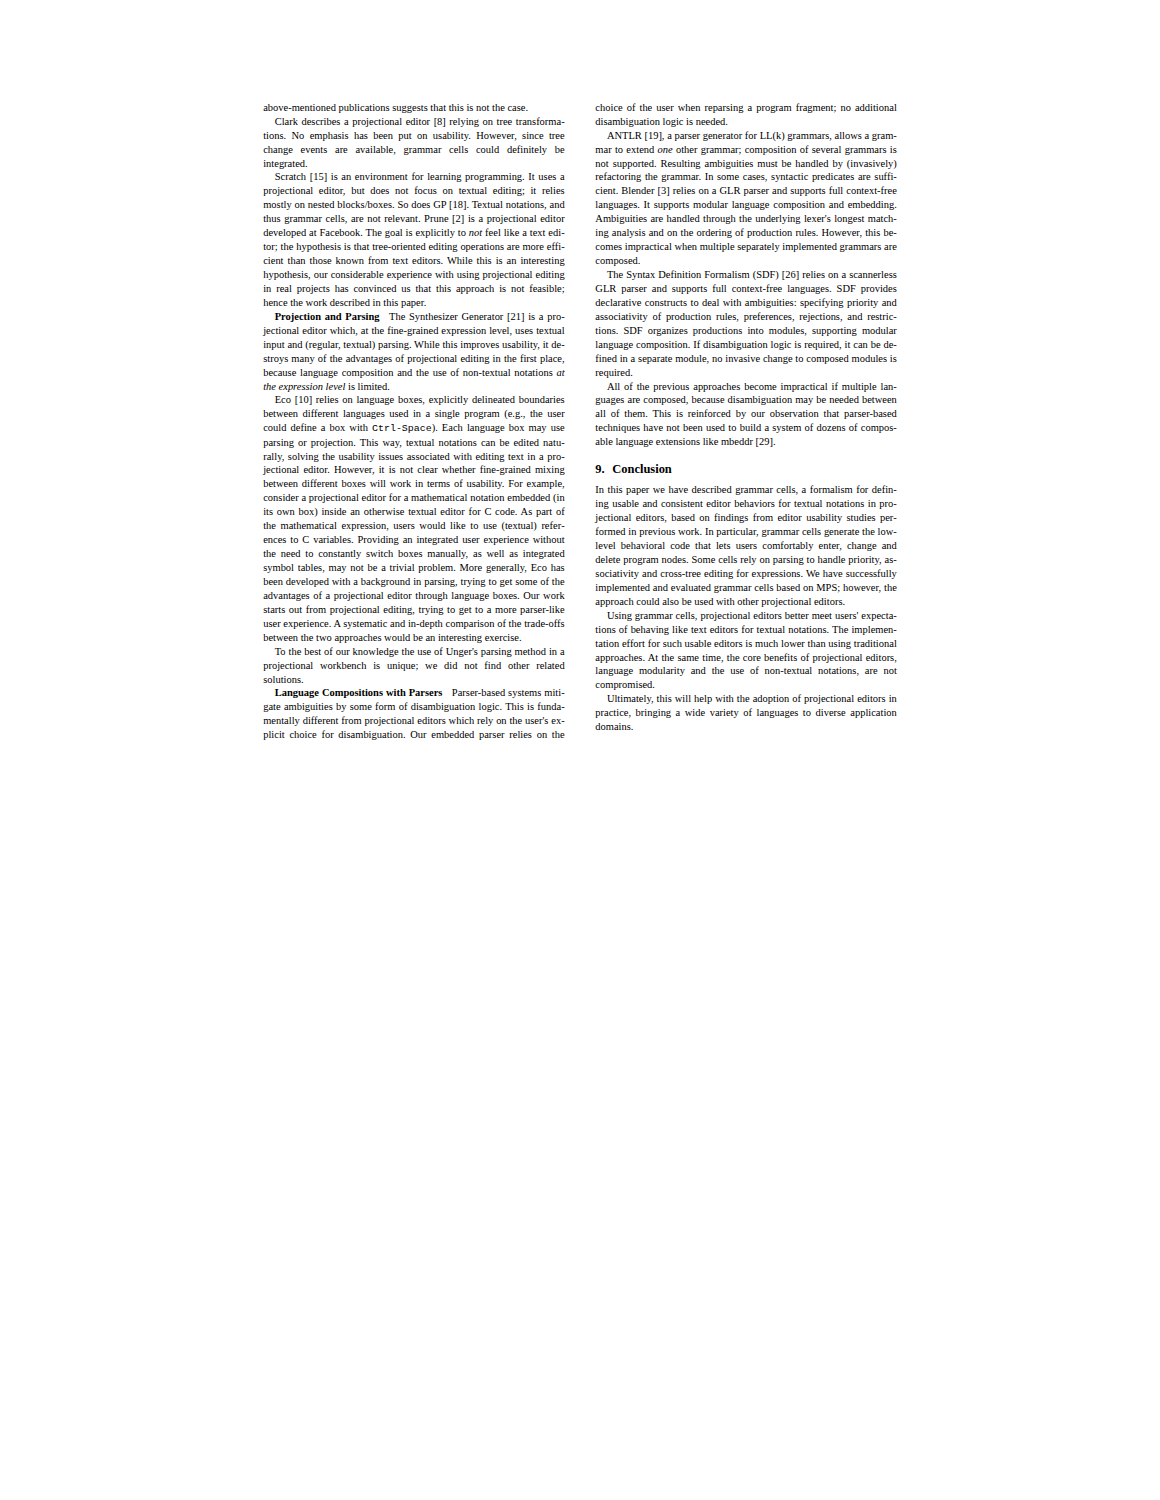above-mentioned publications suggests that this is not the case.
Clark describes a projectional editor [8] relying on tree transformations. No emphasis has been put on usability. However, since tree change events are available, grammar cells could definitely be integrated.
Scratch [15] is an environment for learning programming. It uses a projectional editor, but does not focus on textual editing; it relies mostly on nested blocks/boxes. So does GP [18]. Textual notations, and thus grammar cells, are not relevant. Prune [2] is a projectional editor developed at Facebook. The goal is explicitly to not feel like a text editor; the hypothesis is that tree-oriented editing operations are more efficient than those known from text editors. While this is an interesting hypothesis, our considerable experience with using projectional editing in real projects has convinced us that this approach is not feasible; hence the work described in this paper.
Projection and Parsing The Synthesizer Generator [21] is a projectional editor which, at the fine-grained expression level, uses textual input and (regular, textual) parsing. While this improves usability, it destroys many of the advantages of projectional editing in the first place, because language composition and the use of non-textual notations at the expression level is limited.
Eco [10] relies on language boxes, explicitly delineated boundaries between different languages used in a single program (e.g., the user could define a box with Ctrl-Space). Each language box may use parsing or projection. This way, textual notations can be edited naturally, solving the usability issues associated with editing text in a projectional editor. However, it is not clear whether fine-grained mixing between different boxes will work in terms of usability. For example, consider a projectional editor for a mathematical notation embedded (in its own box) inside an otherwise textual editor for C code. As part of the mathematical expression, users would like to use (textual) references to C variables. Providing an integrated user experience without the need to constantly switch boxes manually, as well as integrated symbol tables, may not be a trivial problem. More generally, Eco has been developed with a background in parsing, trying to get some of the advantages of a projectional editor through language boxes. Our work starts out from projectional editing, trying to get to a more parser-like user experience. A systematic and in-depth comparison of the trade-offs between the two approaches would be an interesting exercise.
To the best of our knowledge the use of Unger's parsing method in a projectional workbench is unique; we did not find other related solutions.
Language Compositions with Parsers Parser-based systems mitigate ambiguities by some form of disambiguation logic. This is fundamentally different from projectional editors which rely on the user's explicit choice for disambiguation. Our embedded parser relies on the choice of the user when reparsing a program fragment; no additional disambiguation logic is needed.
ANTLR [19], a parser generator for LL(k) grammars, allows a grammar to extend one other grammar; composition of several grammars is not supported. Resulting ambiguities must be handled by (invasively) refactoring the grammar. In some cases, syntactic predicates are sufficient. Blender [3] relies on a GLR parser and supports full context-free languages. It supports modular language composition and embedding. Ambiguities are handled through the underlying lexer's longest matching analysis and on the ordering of production rules. However, this becomes impractical when multiple separately implemented grammars are composed.
The Syntax Definition Formalism (SDF) [26] relies on a scannerless GLR parser and supports full context-free languages. SDF provides declarative constructs to deal with ambiguities: specifying priority and associativity of production rules, preferences, rejections, and restrictions. SDF organizes productions into modules, supporting modular language composition. If disambiguation logic is required, it can be defined in a separate module, no invasive change to composed modules is required.
All of the previous approaches become impractical if multiple languages are composed, because disambiguation may be needed between all of them. This is reinforced by our observation that parser-based techniques have not been used to build a system of dozens of composable language extensions like mbeddr [29].
9. Conclusion
In this paper we have described grammar cells, a formalism for defining usable and consistent editor behaviors for textual notations in projectional editors, based on findings from editor usability studies performed in previous work. In particular, grammar cells generate the low-level behavioral code that lets users comfortably enter, change and delete program nodes. Some cells rely on parsing to handle priority, associativity and cross-tree editing for expressions. We have successfully implemented and evaluated grammar cells based on MPS; however, the approach could also be used with other projectional editors.
Using grammar cells, projectional editors better meet users' expectations of behaving like text editors for textual notations. The implementation effort for such usable editors is much lower than using traditional approaches. At the same time, the core benefits of projectional editors, language modularity and the use of non-textual notations, are not compromised.
Ultimately, this will help with the adoption of projectional editors in practice, bringing a wide variety of languages to diverse application domains.